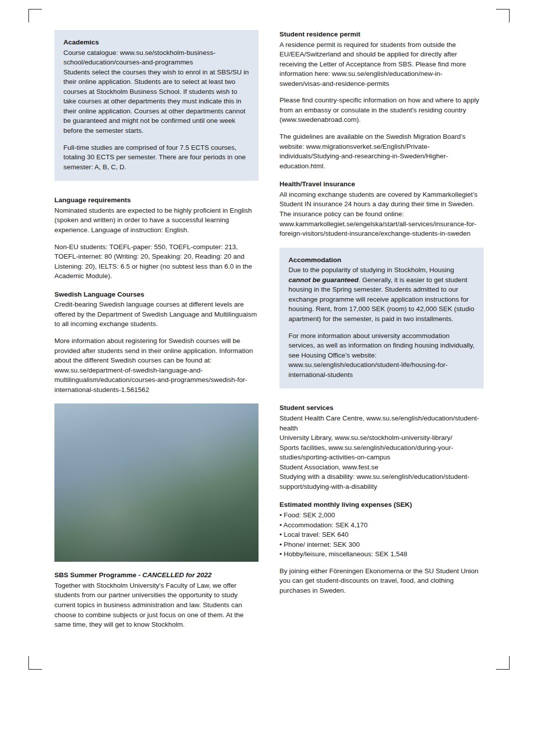Academics
Course catalogue: www.su.se/stockholm-business-school/education/courses-and-programmes
Students select the courses they wish to enrol in at SBS/SU in their online application. Students are to select at least two courses at Stockholm Business School. If students wish to take courses at other departments they must indicate this in their online application. Courses at other departments cannot be guaranteed and might not be confirmed until one week before the semester starts.
Full-time studies are comprised of four 7.5 ECTS courses, totaling 30 ECTS per semester. There are four periods in one semester: A, B, C, D.
Language requirements
Nominated students are expected to be highly proficient in English (spoken and written) in order to have a successful learning experience. Language of instruction: English.
Non-EU students: TOEFL-paper: 550, TOEFL-computer: 213, TOEFL-internet: 80 (Writing: 20, Speaking: 20, Reading: 20 and Listening: 20), IELTS: 6.5 or higher (no subtest less than 6.0 in the Academic Module).
Swedish Language Courses
Credit-bearing Swedish language courses at different levels are offered by the Department of Swedish Language and Multilinguaism to all incoming exchange students.
More information about registering for Swedish courses will be provided after students send in their online application. Information about the different Swedish courses can be found at: www.su.se/department-of-swedish-language-and-multilingualism/education/courses-and-programmes/swedish-for-international-students-1.561562
SBS Summer Programme - CANCELLED for 2022
Together with Stockholm University's Faculty of Law, we offer students from our partner universities the opportunity to study current topics in business administration and law. Students can choose to combine subjects or just focus on one of them. At the same time, they will get to know Stockholm.
Student residence permit
A residence permit is required for students from outside the EU/EEA/Switzerland and should be applied for directly after receiving the Letter of Acceptance from SBS. Please find more information here: www.su.se/english/education/new-in-sweden/visas-and-residence-permits
Please find country-specific information on how and where to apply from an embassy or consulate in the student's residing country (www.swedenabroad.com).
The guidelines are available on the Swedish Migration Board’s website: www.migrationsverket.se/English/Private-individuals/Studying-and-researching-in-Sweden/Higher-education.html.
Health/Travel insurance
All incoming exchange students are covered by Kammarkollegiet’s Student IN insurance 24 hours a day during their time in Sweden. The insurance policy can be found online: www.kammarkollegiet.se/engelska/start/all-services/insurance-for-foreign-visitors/student-insurance/exchange-students-in-sweden
Accommodation
Due to the popularity of studying in Stockholm, Housing cannot be guaranteed. Generally, it is easier to get student housing in the Spring semester. Students admitted to our exchange programme will receive application instructions for housing. Rent, from 17,000 SEK (room) to 42,000 SEK (studio apartment) for the semester, is paid in two installments.
For more information about university accommodation services, as well as information on finding housing individually, see Housing Office’s website: www.su.se/english/education/student-life/housing-for-international-students
Student services
Student Health Care Centre, www.su.se/english/education/student-health
University Library, www.su.se/stockholm-university-library/
Sports facilities, www.su.se/english/education/during-your-studies/sporting-activities-on-campus
Student Association, www.fest.se
Studying with a disability: www.su.se/english/education/student-support/studying-with-a-disability
Estimated monthly living expenses (SEK)
Food: SEK 2,000
Accommodation: SEK 4,170
Local travel: SEK 640
Phone/ internet: SEK 300
Hobby/leisure, miscellaneous: SEK 1,548
By joining either Föreningen Ekonomerna or the SU Student Union you can get student-discounts on travel, food, and clothing purchases in Sweden.